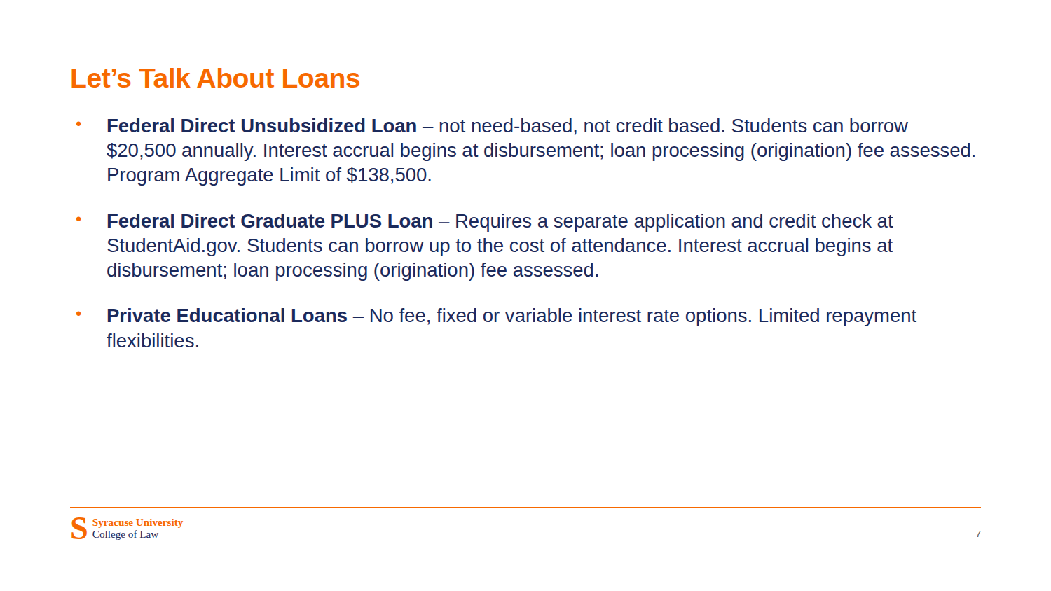Let’s Talk About Loans
Federal Direct Unsubsidized Loan – not need-based, not credit based. Students can borrow $20,500 annually. Interest accrual begins at disbursement; loan processing (origination) fee assessed. Program Aggregate Limit of $138,500.
Federal Direct Graduate PLUS Loan – Requires a separate application and credit check at StudentAid.gov. Students can borrow up to the cost of attendance. Interest accrual begins at disbursement; loan processing (origination) fee assessed.
Private Educational Loans – No fee, fixed or variable interest rate options. Limited repayment flexibilities.
S Syracuse University College of Law
7